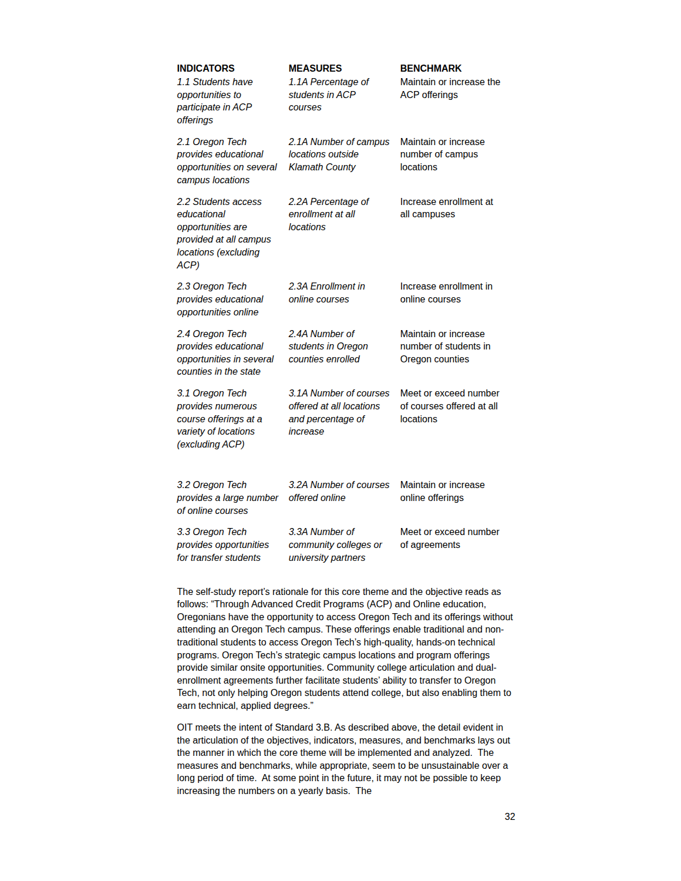| INDICATORS | MEASURES | BENCHMARK |
| --- | --- | --- |
| 1.1 Students have opportunities to participate in ACP offerings | 1.1A Percentage of students in ACP courses | Maintain or increase the ACP offerings |
| 2.1 Oregon Tech provides educational opportunities on several campus locations | 2.1A Number of campus locations outside Klamath County | Maintain or increase number of campus locations |
| 2.2 Students access educational opportunities are provided at all campus locations (excluding ACP) | 2.2A Percentage of enrollment at all locations | Increase enrollment at all campuses |
| 2.3 Oregon Tech provides educational opportunities online | 2.3A Enrollment in online courses | Increase enrollment in online courses |
| 2.4 Oregon Tech provides educational opportunities in several counties in the state | 2.4A Number of students in Oregon counties enrolled | Maintain or increase number of students in Oregon counties |
| 3.1 Oregon Tech provides numerous course offerings at a variety of locations (excluding ACP) | 3.1A Number of courses offered at all locations and percentage of increase | Meet or exceed number of courses offered at all locations |
| 3.2 Oregon Tech provides a large number of online courses | 3.2A Number of courses offered online | Maintain or increase online offerings |
| 3.3 Oregon Tech provides opportunities for transfer students | 3.3A Number of community colleges or university partners | Meet or exceed number of agreements |
The self-study report’s rationale for this core theme and the objective reads as follows: “Through Advanced Credit Programs (ACP) and Online education, Oregonians have the opportunity to access Oregon Tech and its offerings without attending an Oregon Tech campus. These offerings enable traditional and non-traditional students to access Oregon Tech’s high-quality, hands-on technical programs. Oregon Tech’s strategic campus locations and program offerings provide similar onsite opportunities. Community college articulation and dual-enrollment agreements further facilitate students’ ability to transfer to Oregon Tech, not only helping Oregon students attend college, but also enabling them to earn technical, applied degrees.”
OIT meets the intent of Standard 3.B. As described above, the detail evident in the articulation of the objectives, indicators, measures, and benchmarks lays out the manner in which the core theme will be implemented and analyzed. The measures and benchmarks, while appropriate, seem to be unsustainable over a long period of time. At some point in the future, it may not be possible to keep increasing the numbers on a yearly basis. The
32